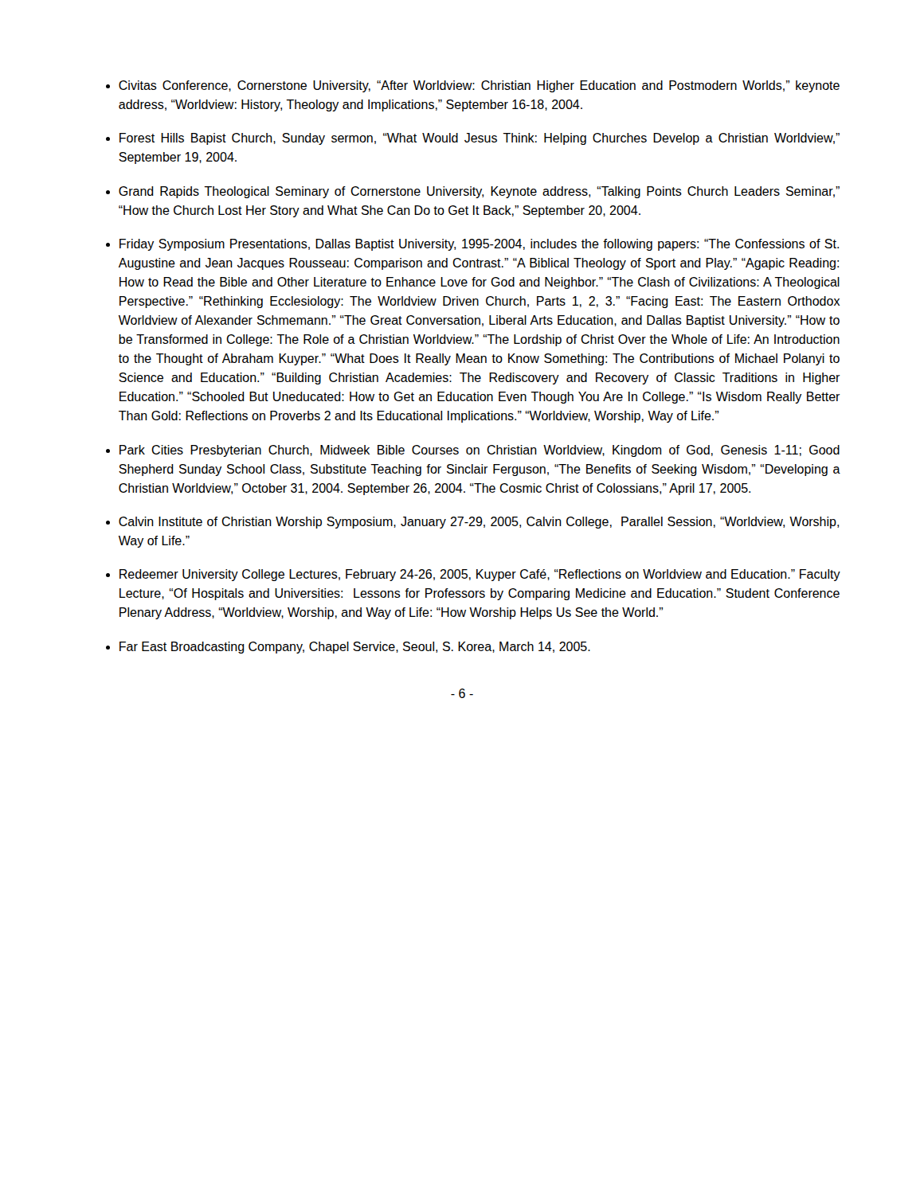Civitas Conference, Cornerstone University, “After Worldview: Christian Higher Education and Postmodern Worlds,” keynote address, “Worldview: History, Theology and Implications,” September 16-18, 2004.
Forest Hills Bapist Church, Sunday sermon, “What Would Jesus Think: Helping Churches Develop a Christian Worldview,” September 19, 2004.
Grand Rapids Theological Seminary of Cornerstone University, Keynote address, “Talking Points Church Leaders Seminar,” “How the Church Lost Her Story and What She Can Do to Get It Back,” September 20, 2004.
Friday Symposium Presentations, Dallas Baptist University, 1995-2004, includes the following papers: “The Confessions of St. Augustine and Jean Jacques Rousseau: Comparison and Contrast.” “A Biblical Theology of Sport and Play.” “Agapic Reading: How to Read the Bible and Other Literature to Enhance Love for God and Neighbor.” “The Clash of Civilizations: A Theological Perspective.” “Rethinking Ecclesiology: The Worldview Driven Church, Parts 1, 2, 3.” “Facing East: The Eastern Orthodox Worldview of Alexander Schmemann.” “The Great Conversation, Liberal Arts Education, and Dallas Baptist University.” “How to be Transformed in College: The Role of a Christian Worldview.” “The Lordship of Christ Over the Whole of Life: An Introduction to the Thought of Abraham Kuyper.” “What Does It Really Mean to Know Something: The Contributions of Michael Polanyi to Science and Education.” “Building Christian Academies: The Rediscovery and Recovery of Classic Traditions in Higher Education.” “Schooled But Uneducated: How to Get an Education Even Though You Are In College.” “Is Wisdom Really Better Than Gold: Reflections on Proverbs 2 and Its Educational Implications.” “Worldview, Worship, Way of Life.”
Park Cities Presbyterian Church, Midweek Bible Courses on Christian Worldview, Kingdom of God, Genesis 1-11; Good Shepherd Sunday School Class, Substitute Teaching for Sinclair Ferguson, “The Benefits of Seeking Wisdom,” “Developing a Christian Worldview,” October 31, 2004. September 26, 2004. “The Cosmic Christ of Colossians,” April 17, 2005.
Calvin Institute of Christian Worship Symposium, January 27-29, 2005, Calvin College, Parallel Session, “Worldview, Worship, Way of Life.”
Redeemer University College Lectures, February 24-26, 2005, Kuyper Café, “Reflections on Worldview and Education.” Faculty Lecture, “Of Hospitals and Universities: Lessons for Professors by Comparing Medicine and Education.” Student Conference Plenary Address, “Worldview, Worship, and Way of Life: “How Worship Helps Us See the World.”
Far East Broadcasting Company, Chapel Service, Seoul, S. Korea, March 14, 2005.
- 6 -